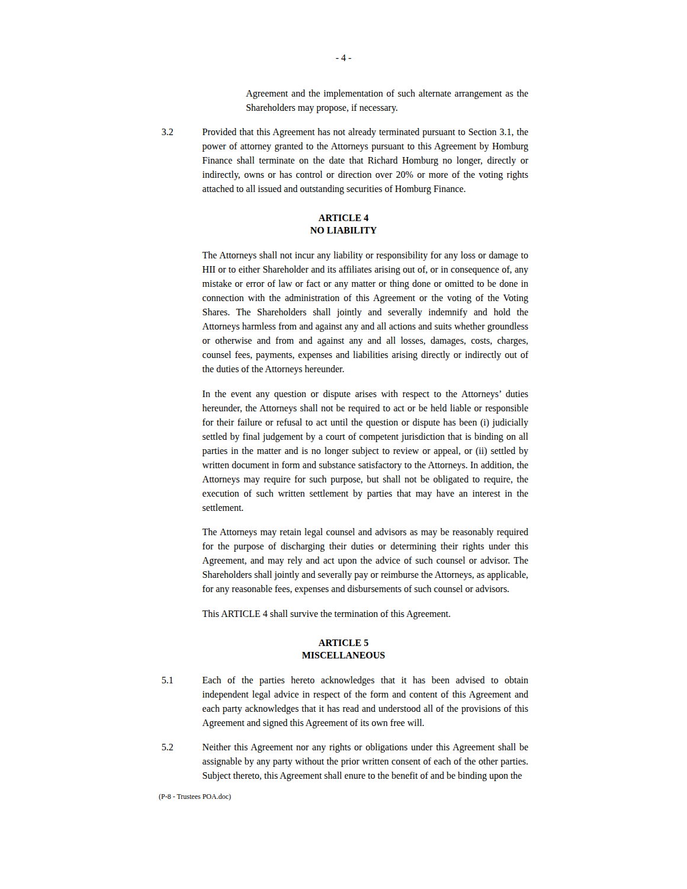- 4 -
Agreement and the implementation of such alternate arrangement as the Shareholders may propose, if necessary.
3.2
Provided that this Agreement has not already terminated pursuant to Section 3.1, the power of attorney granted to the Attorneys pursuant to this Agreement by Homburg Finance shall terminate on the date that Richard Homburg no longer, directly or indirectly, owns or has control or direction over 20% or more of the voting rights attached to all issued and outstanding securities of Homburg Finance.
ARTICLE 4
NO LIABILITY
The Attorneys shall not incur any liability or responsibility for any loss or damage to HII or to either Shareholder and its affiliates arising out of, or in consequence of, any mistake or error of law or fact or any matter or thing done or omitted to be done in connection with the administration of this Agreement or the voting of the Voting Shares. The Shareholders shall jointly and severally indemnify and hold the Attorneys harmless from and against any and all actions and suits whether groundless or otherwise and from and against any and all losses, damages, costs, charges, counsel fees, payments, expenses and liabilities arising directly or indirectly out of the duties of the Attorneys hereunder.
In the event any question or dispute arises with respect to the Attorneys’ duties hereunder, the Attorneys shall not be required to act or be held liable or responsible for their failure or refusal to act until the question or dispute has been (i) judicially settled by final judgement by a court of competent jurisdiction that is binding on all parties in the matter and is no longer subject to review or appeal, or (ii) settled by written document in form and substance satisfactory to the Attorneys. In addition, the Attorneys may require for such purpose, but shall not be obligated to require, the execution of such written settlement by parties that may have an interest in the settlement.
The Attorneys may retain legal counsel and advisors as may be reasonably required for the purpose of discharging their duties or determining their rights under this Agreement, and may rely and act upon the advice of such counsel or advisor. The Shareholders shall jointly and severally pay or reimburse the Attorneys, as applicable, for any reasonable fees, expenses and disbursements of such counsel or advisors.
This ARTICLE 4 shall survive the termination of this Agreement.
ARTICLE 5
MISCELLANEOUS
5.1
Each of the parties hereto acknowledges that it has been advised to obtain independent legal advice in respect of the form and content of this Agreement and each party acknowledges that it has read and understood all of the provisions of this Agreement and signed this Agreement of its own free will.
5.2
Neither this Agreement nor any rights or obligations under this Agreement shall be assignable by any party without the prior written consent of each of the other parties. Subject thereto, this Agreement shall enure to the benefit of and be binding upon the
(P-8 - Trustees POA.doc)